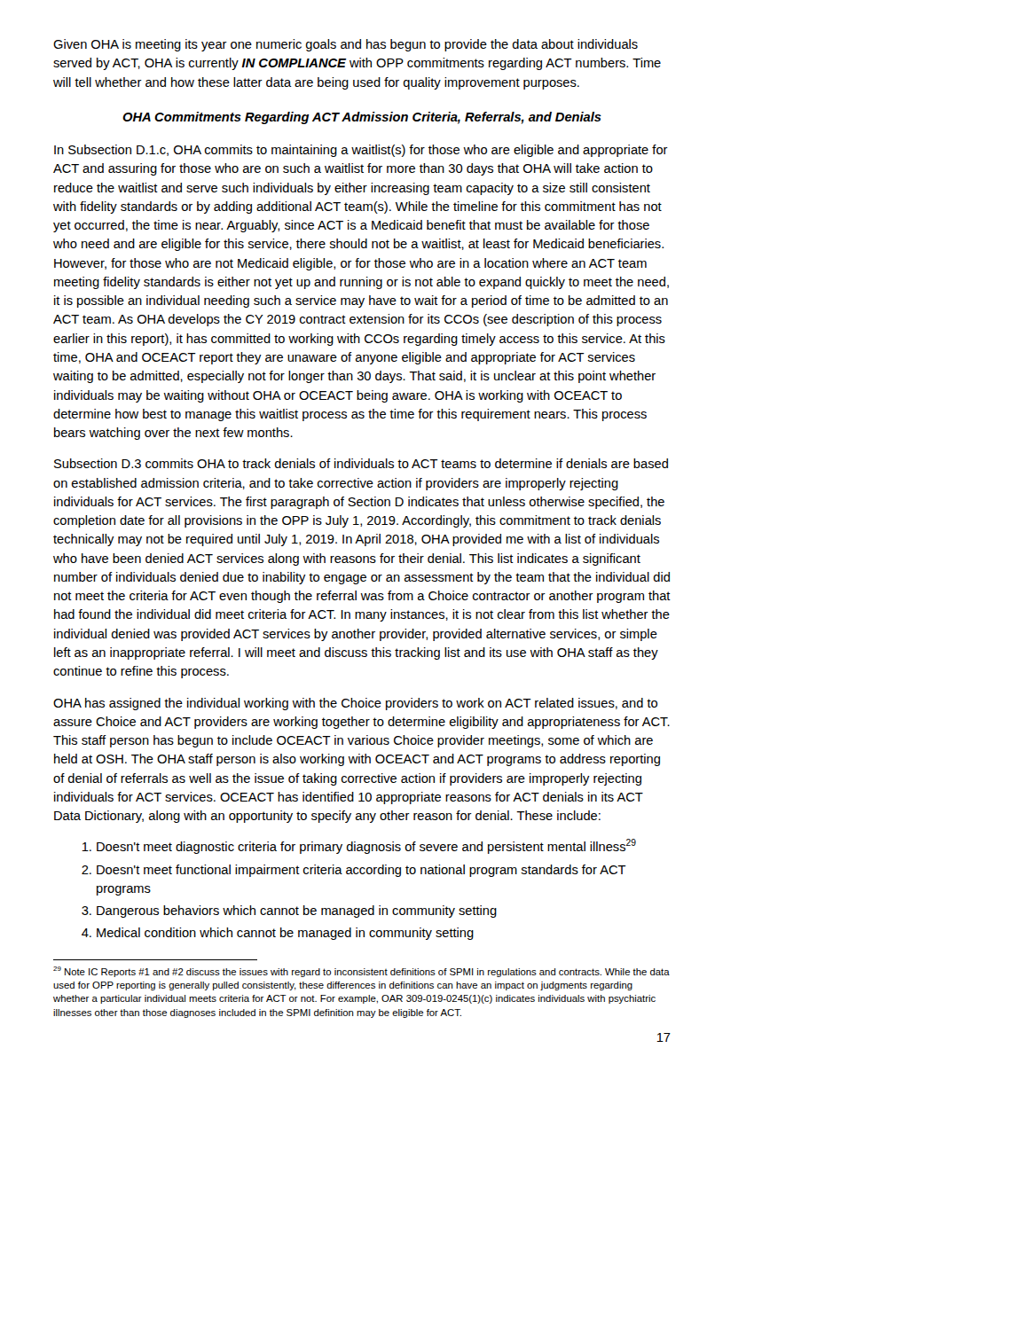Given OHA is meeting its year one numeric goals and has begun to provide the data about individuals served by ACT, OHA is currently IN COMPLIANCE with OPP commitments regarding ACT numbers. Time will tell whether and how these latter data are being used for quality improvement purposes.
OHA Commitments Regarding ACT Admission Criteria, Referrals, and Denials
In Subsection D.1.c, OHA commits to maintaining a waitlist(s) for those who are eligible and appropriate for ACT and assuring for those who are on such a waitlist for more than 30 days that OHA will take action to reduce the waitlist and serve such individuals by either increasing team capacity to a size still consistent with fidelity standards or by adding additional ACT team(s). While the timeline for this commitment has not yet occurred, the time is near. Arguably, since ACT is a Medicaid benefit that must be available for those who need and are eligible for this service, there should not be a waitlist, at least for Medicaid beneficiaries. However, for those who are not Medicaid eligible, or for those who are in a location where an ACT team meeting fidelity standards is either not yet up and running or is not able to expand quickly to meet the need, it is possible an individual needing such a service may have to wait for a period of time to be admitted to an ACT team. As OHA develops the CY 2019 contract extension for its CCOs (see description of this process earlier in this report), it has committed to working with CCOs regarding timely access to this service. At this time, OHA and OCEACT report they are unaware of anyone eligible and appropriate for ACT services waiting to be admitted, especially not for longer than 30 days. That said, it is unclear at this point whether individuals may be waiting without OHA or OCEACT being aware. OHA is working with OCEACT to determine how best to manage this waitlist process as the time for this requirement nears. This process bears watching over the next few months.
Subsection D.3 commits OHA to track denials of individuals to ACT teams to determine if denials are based on established admission criteria, and to take corrective action if providers are improperly rejecting individuals for ACT services. The first paragraph of Section D indicates that unless otherwise specified, the completion date for all provisions in the OPP is July 1, 2019. Accordingly, this commitment to track denials technically may not be required until July 1, 2019. In April 2018, OHA provided me with a list of individuals who have been denied ACT services along with reasons for their denial. This list indicates a significant number of individuals denied due to inability to engage or an assessment by the team that the individual did not meet the criteria for ACT even though the referral was from a Choice contractor or another program that had found the individual did meet criteria for ACT. In many instances, it is not clear from this list whether the individual denied was provided ACT services by another provider, provided alternative services, or simple left as an inappropriate referral. I will meet and discuss this tracking list and its use with OHA staff as they continue to refine this process.
OHA has assigned the individual working with the Choice providers to work on ACT related issues, and to assure Choice and ACT providers are working together to determine eligibility and appropriateness for ACT. This staff person has begun to include OCEACT in various Choice provider meetings, some of which are held at OSH. The OHA staff person is also working with OCEACT and ACT programs to address reporting of denial of referrals as well as the issue of taking corrective action if providers are improperly rejecting individuals for ACT services. OCEACT has identified 10 appropriate reasons for ACT denials in its ACT Data Dictionary, along with an opportunity to specify any other reason for denial. These include:
Doesn't meet diagnostic criteria for primary diagnosis of severe and persistent mental illness29
Doesn't meet functional impairment criteria according to national program standards for ACT programs
Dangerous behaviors which cannot be managed in community setting
Medical condition which cannot be managed in community setting
29 Note IC Reports #1 and #2 discuss the issues with regard to inconsistent definitions of SPMI in regulations and contracts. While the data used for OPP reporting is generally pulled consistently, these differences in definitions can have an impact on judgments regarding whether a particular individual meets criteria for ACT or not. For example, OAR 309-019-0245(1)(c) indicates individuals with psychiatric illnesses other than those diagnoses included in the SPMI definition may be eligible for ACT.
17